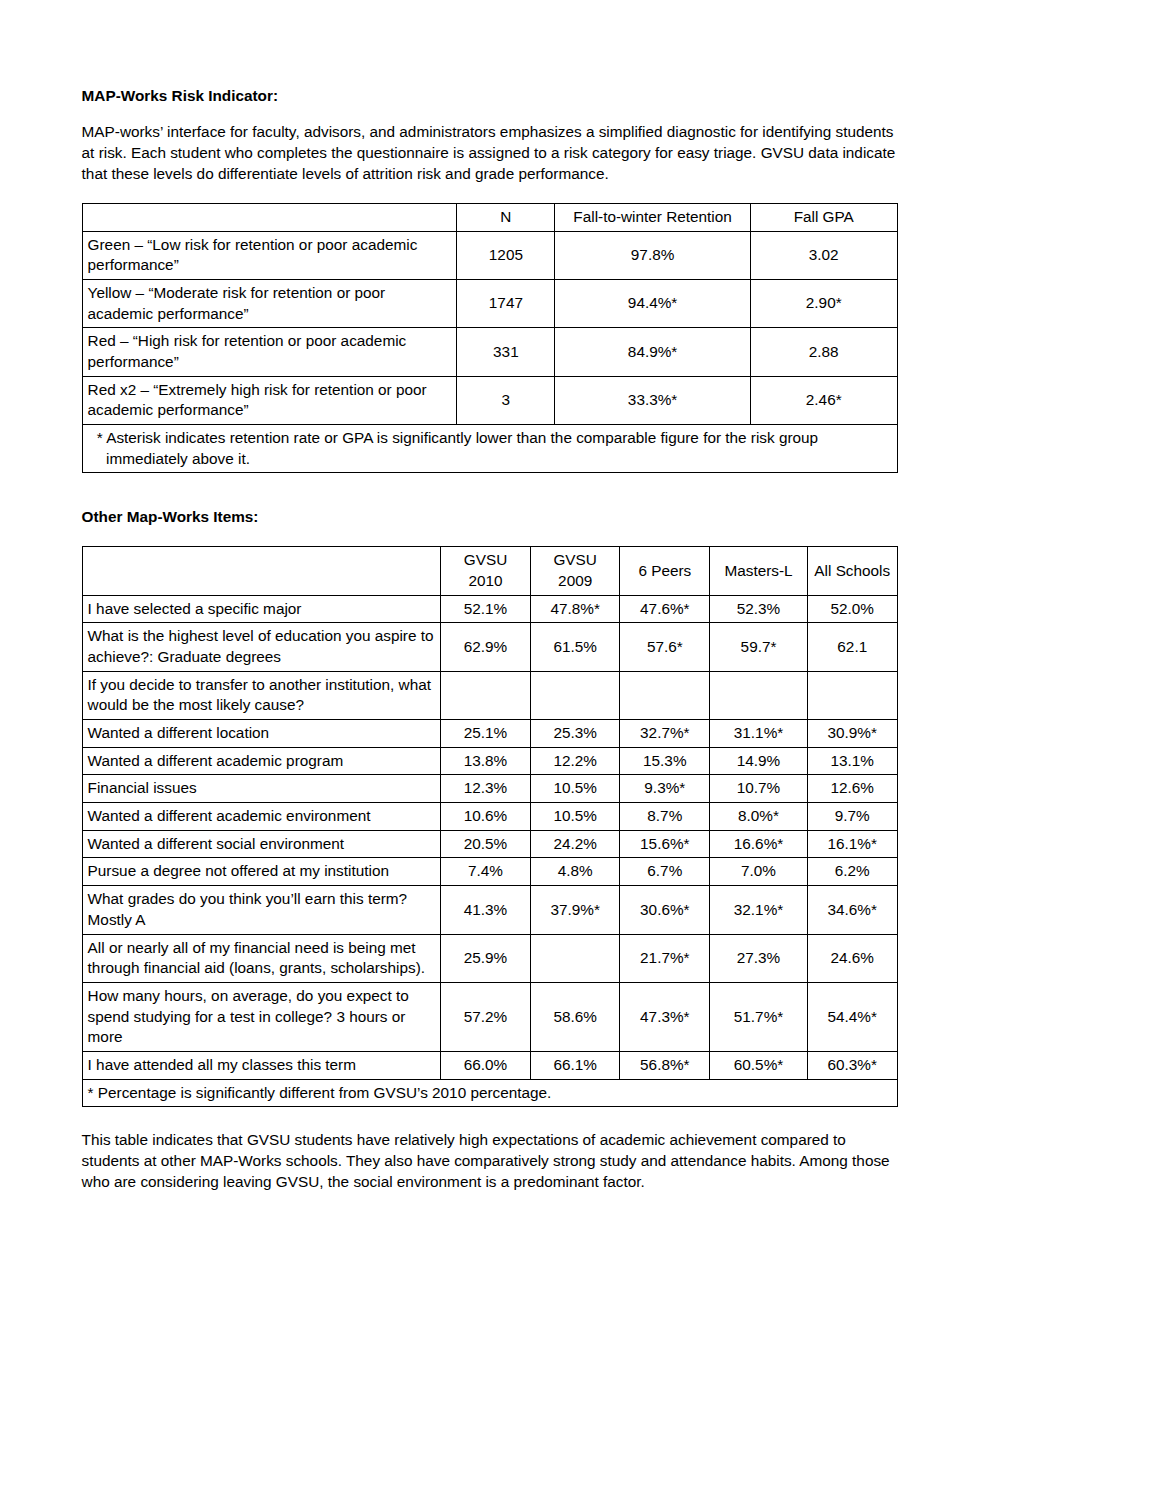MAP-Works Risk Indicator:
MAP-works’ interface for faculty, advisors, and administrators emphasizes a simplified diagnostic for identifying students at risk. Each student who completes the questionnaire is assigned to a risk category for easy triage. GVSU data indicate that these levels do differentiate levels of attrition risk and grade performance.
| | N | Fall-to-winter Retention | Fall GPA |
| --- | --- | --- | --- |
| Green – “Low risk for retention or poor academic performance” | 1205 | 97.8% | 3.02 |
| Yellow – “Moderate risk for retention or poor academic performance” | 1747 | 94.4%* | 2.90* |
| Red – “High risk for retention or poor academic performance” | 331 | 84.9%* | 2.88 |
| Red x2 – “Extremely high risk for retention or poor academic performance” | 3 | 33.3%* | 2.46* |
| * Asterisk indicates retention rate or GPA is significantly lower than the comparable figure for the risk group immediately above it. |
Other Map-Works Items:
| | GVSU 2010 | GVSU 2009 | 6 Peers | Masters-L | All Schools |
| --- | --- | --- | --- | --- | --- |
| I have selected a specific major | 52.1% | 47.8%* | 47.6%* | 52.3% | 52.0% |
| What is the highest level of education you aspire to achieve?: Graduate degrees | 62.9% | 61.5% | 57.6* | 59.7* | 62.1 |
| If you decide to transfer to another institution, what would be the most likely cause? | | | | | |
| Wanted a different location | 25.1% | 25.3% | 32.7%* | 31.1%* | 30.9%* |
| Wanted a different academic program | 13.8% | 12.2% | 15.3% | 14.9% | 13.1% |
| Financial issues | 12.3% | 10.5% | 9.3%* | 10.7% | 12.6% |
| Wanted a different academic environment | 10.6% | 10.5% | 8.7% | 8.0%* | 9.7% |
| Wanted a different social environment | 20.5% | 24.2% | 15.6%* | 16.6%* | 16.1%* |
| Pursue a degree not offered at my institution | 7.4% | 4.8% | 6.7% | 7.0% | 6.2% |
| What grades do you think you’ll earn this term? Mostly A | 41.3% | 37.9%* | 30.6%* | 32.1%* | 34.6%* |
| All or nearly all of my financial need is being met through financial aid (loans, grants, scholarships). | 25.9% | | 21.7%* | 27.3% | 24.6% |
| How many hours, on average, do you expect to spend studying for a test in college? 3 hours or more | 57.2% | 58.6% | 47.3%* | 51.7%* | 54.4%* |
| I have attended all my classes this term | 66.0% | 66.1% | 56.8%* | 60.5%* | 60.3%* |
| * Percentage is significantly different from GVSU’s 2010 percentage. |
This table indicates that GVSU students have relatively high expectations of academic achievement compared to students at other MAP-Works schools. They also have comparatively strong study and attendance habits. Among those who are considering leaving GVSU, the social environment is a predominant factor.